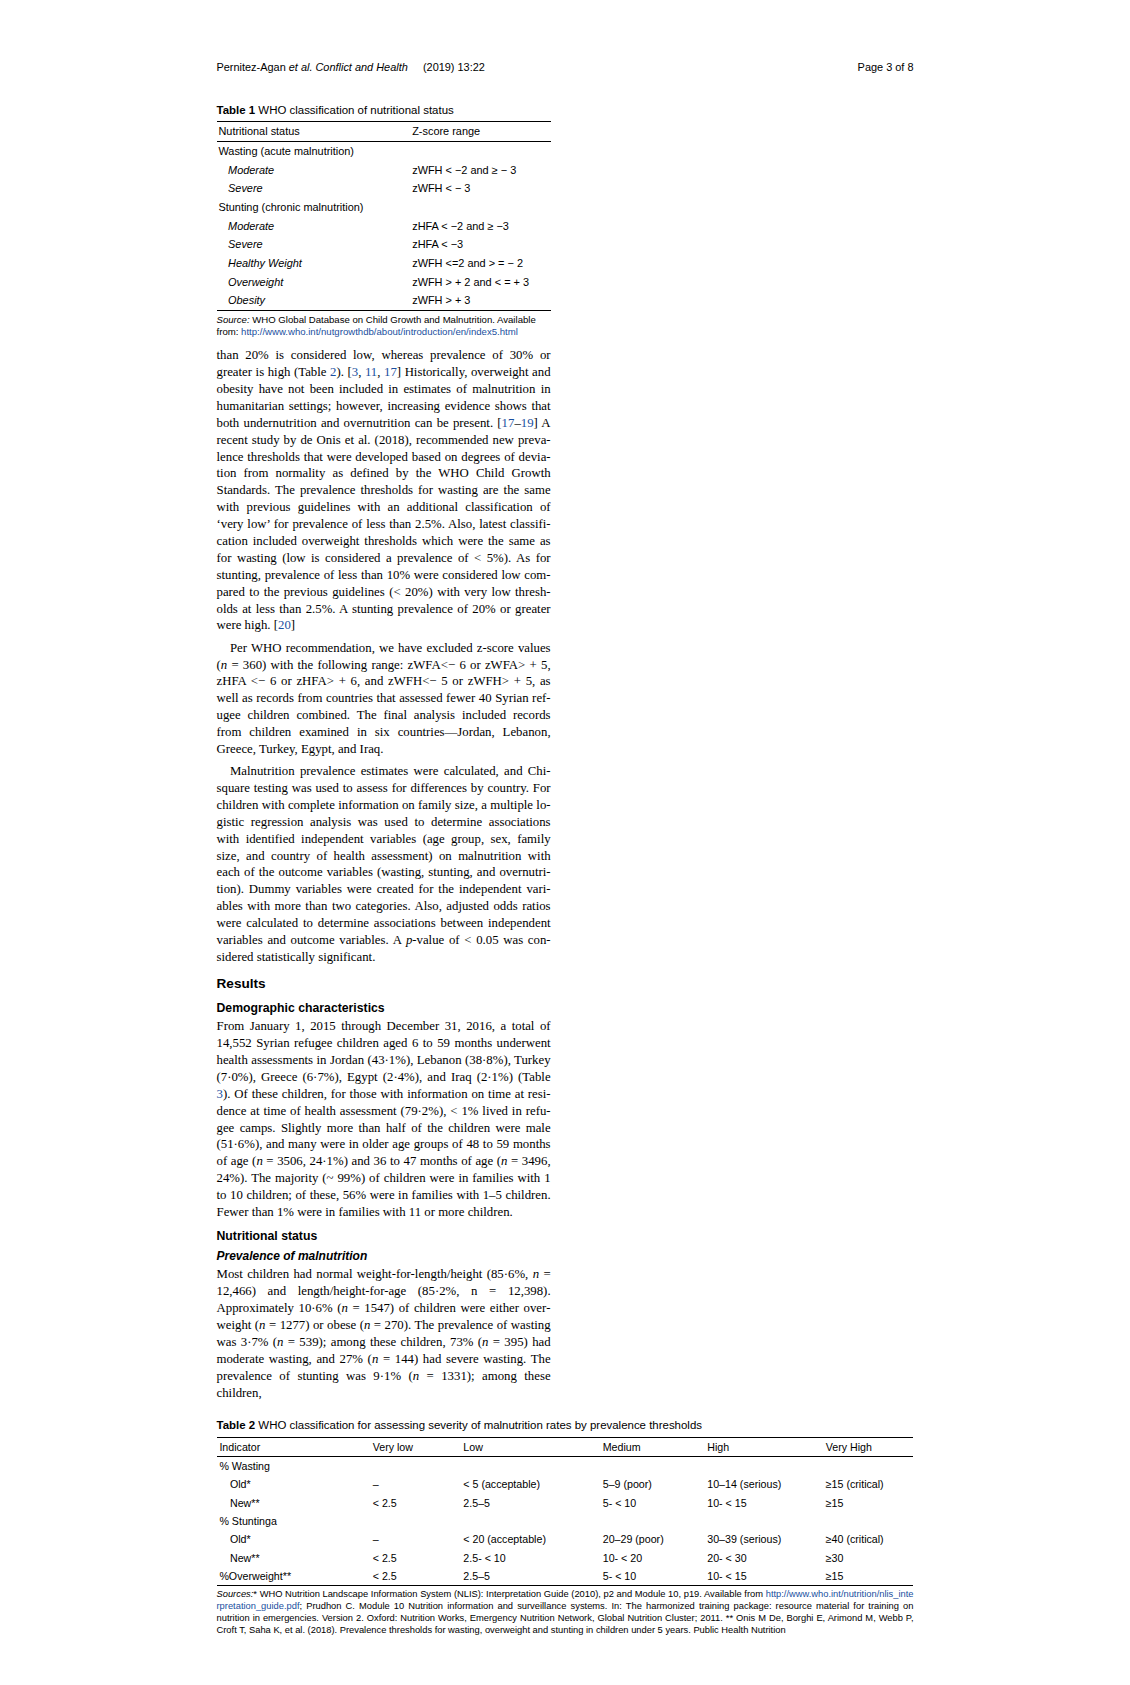Pernitez-Agan et al. Conflict and Health (2019) 13:22
Page 3 of 8
Table 1 WHO classification of nutritional status
| Nutritional status | Z-score range |
| --- | --- |
| Wasting (acute malnutrition) | |
| Moderate | zWFH < −2 and ≥ − 3 |
| Severe | zWFH < − 3 |
| Stunting (chronic malnutrition) | |
| Moderate | zHFA < −2 and ≥ −3 |
| Severe | zHFA < −3 |
| Healthy Weight | zWFH <=2 and > = − 2 |
| Overweight | zWFH > + 2 and < = + 3 |
| Obesity | zWFH > + 3 |
Source: WHO Global Database on Child Growth and Malnutrition. Available from: http://www.who.int/nutgrowthdb/about/introduction/en/index5.html
than 20% is considered low, whereas prevalence of 30% or greater is high (Table 2). [3, 11, 17] Historically, overweight and obesity have not been included in estimates of malnutrition in humanitarian settings; however, increasing evidence shows that both undernutrition and overnutrition can be present. [17–19] A recent study by de Onis et al. (2018), recommended new prevalence thresholds that were developed based on degrees of deviation from normality as defined by the WHO Child Growth Standards. The prevalence thresholds for wasting are the same with previous guidelines with an additional classification of ‘very low’ for prevalence of less than 2.5%. Also, latest classification included overweight thresholds which were the same as for wasting (low is considered a prevalence of < 5%). As for stunting, prevalence of less than 10% were considered low compared to the previous guidelines (< 20%) with very low thresholds at less than 2.5%. A stunting prevalence of 20% or greater were high. [20]
Per WHO recommendation, we have excluded z-score values (n = 360) with the following range: zWFA<− 6 or zWFA> + 5, zHFA <− 6 or zHFA> + 6, and zWFH<− 5 or zWFH> + 5, as well as records from countries that assessed fewer 40 Syrian refugee children combined. The final analysis included records from children examined in six countries—Jordan, Lebanon, Greece, Turkey, Egypt, and Iraq.
Malnutrition prevalence estimates were calculated, and Chi-square testing was used to assess for differences by country. For children with complete information on family size, a multiple logistic regression analysis was used to determine associations with identified independent variables (age group, sex, family size, and country of health assessment) on malnutrition with each of the outcome variables (wasting, stunting, and overnutrition). Dummy variables were created for the independent variables with more than two categories. Also, adjusted odds ratios were calculated to determine associations between independent variables and outcome variables. A p-value of < 0.05 was considered statistically significant.
Results
Demographic characteristics
From January 1, 2015 through December 31, 2016, a total of 14,552 Syrian refugee children aged 6 to 59 months underwent health assessments in Jordan (43·1%), Lebanon (38·8%), Turkey (7·0%), Greece (6·7%), Egypt (2·4%), and Iraq (2·1%) (Table 3). Of these children, for those with information on time at residence at time of health assessment (79·2%), < 1% lived in refugee camps. Slightly more than half of the children were male (51·6%), and many were in older age groups of 48 to 59 months of age (n = 3506, 24·1%) and 36 to 47 months of age (n = 3496, 24%). The majority (~ 99%) of children were in families with 1 to 10 children; of these, 56% were in families with 1–5 children. Fewer than 1% were in families with 11 or more children.
Nutritional status
Prevalence of malnutrition
Most children had normal weight-for-length/height (85·6%, n = 12,466) and length/height-for-age (85·2%, n = 12,398). Approximately 10·6% (n = 1547) of children were either overweight (n = 1277) or obese (n = 270). The prevalence of wasting was 3·7% (n = 539); among these children, 73% (n = 395) had moderate wasting, and 27% (n = 144) had severe wasting. The prevalence of stunting was 9·1% (n = 1331); among these children,
Table 2 WHO classification for assessing severity of malnutrition rates by prevalence thresholds
| Indicator | Very low | Low | Medium | High | Very High |
| --- | --- | --- | --- | --- | --- |
| % Wasting | | | | | |
| Old* | – | < 5 (acceptable) | 5–9 (poor) | 10–14 (serious) | ≥15 (critical) |
| New** | < 2.5 | 2.5–5 | 5- < 10 | 10- < 15 | ≥15 |
| % Stuntinga | | | | | |
| Old* | – | < 20 (acceptable) | 20–29 (poor) | 30–39 (serious) | ≥40 (critical) |
| New** | < 2.5 | 2.5- < 10 | 10- < 20 | 20- < 30 | ≥30 |
| %Overweight** | < 2.5 | 2.5–5 | 5- < 10 | 10- < 15 | ≥15 |
Sources:* WHO Nutrition Landscape Information System (NLIS): Interpretation Guide (2010), p2 and Module 10, p19. Available from http://www.who.int/nutrition/nlis_interpretation_guide.pdf; Prudhon C. Module 10 Nutrition information and surveillance systems. In: The harmonized training package: resource material for training on nutrition in emergencies. Version 2. Oxford: Nutrition Works, Emergency Nutrition Network, Global Nutrition Cluster; 2011. ** Onis M De, Borghi E, Arimond M, Webb P, Croft T, Saha K, et al. (2018). Prevalence thresholds for wasting, overweight and stunting in children under 5 years. Public Health Nutrition